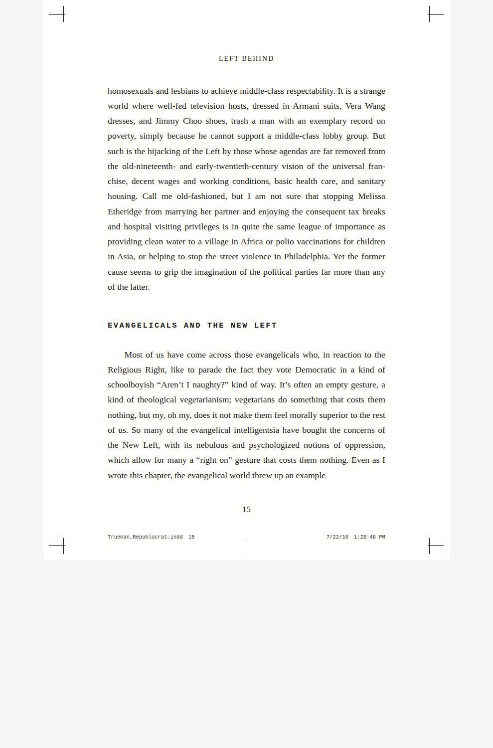Left Behind
homosexuals and lesbians to achieve middle-class respectability. It is a strange world where well-fed television hosts, dressed in Armani suits, Vera Wang dresses, and Jimmy Choo shoes, trash a man with an exemplary record on poverty, simply because he cannot support a middle-class lobby group. But such is the hijacking of the Left by those whose agendas are far removed from the old-nineteenth- and early-twentieth-century vision of the universal franchise, decent wages and working conditions, basic health care, and sanitary housing. Call me old-fashioned, but I am not sure that stopping Melissa Etheridge from marrying her partner and enjoying the consequent tax breaks and hospital visiting privileges is in quite the same league of importance as providing clean water to a village in Africa or polio vaccinations for children in Asia, or helping to stop the street violence in Philadelphia. Yet the former cause seems to grip the imagination of the political parties far more than any of the latter.
Evangelicals and the New Left
Most of us have come across those evangelicals who, in reaction to the Religious Right, like to parade the fact they vote Democratic in a kind of schoolboyish “Aren’t I naughty?” kind of way. It’s often an empty gesture, a kind of theological vegetarianism; vegetarians do something that costs them nothing, but my, oh my, does it not make them feel morally superior to the rest of us. So many of the evangelical intelligentsia have bought the concerns of the New Left, with its nebulous and psychologized notions of oppression, which allow for many a “right on” gesture that costs them nothing. Even as I wrote this chapter, the evangelical world threw up an example
15
Trueman_Republocrat.indd 15
7/22/101:28:48 PM